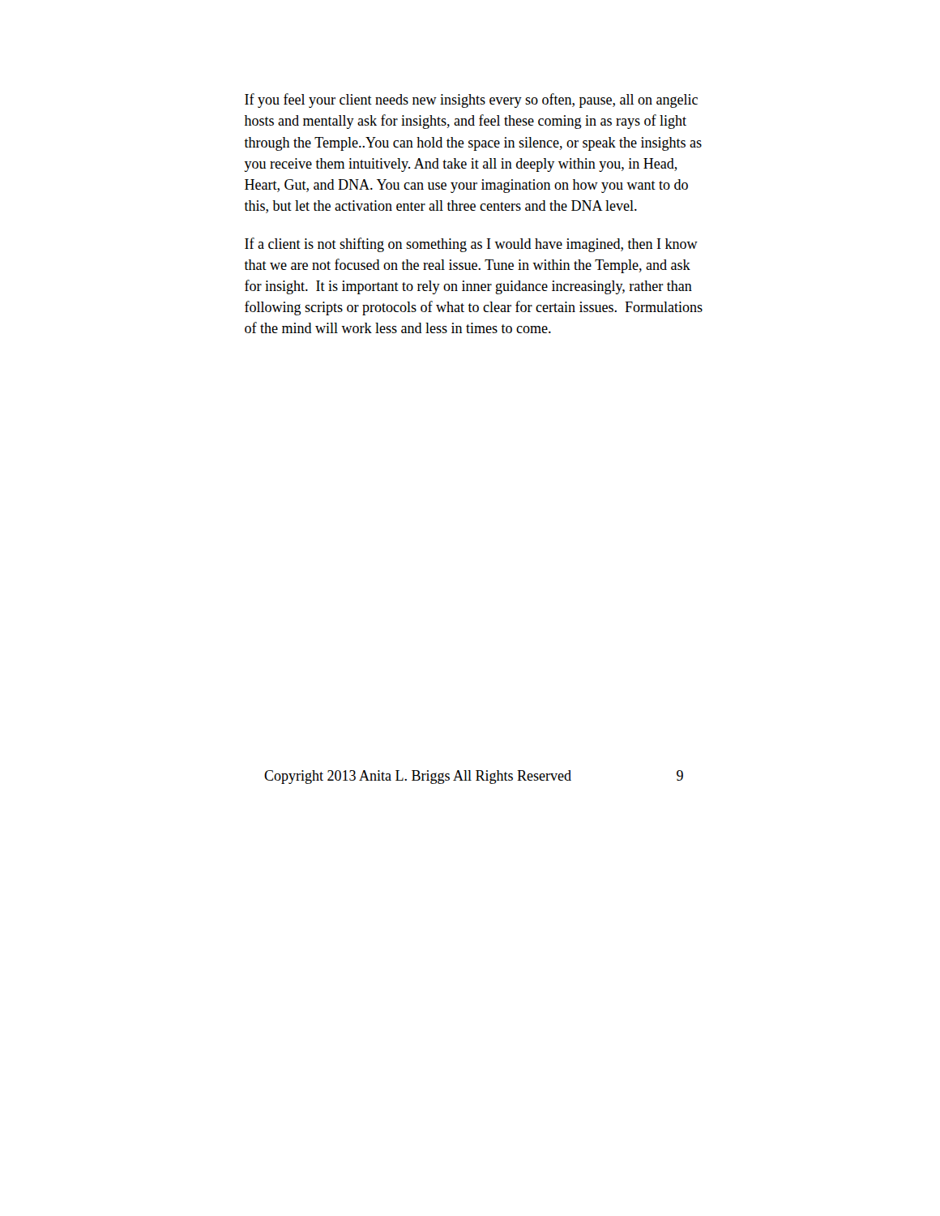If you feel your client needs new insights every so often, pause, all on angelic hosts and mentally ask for insights, and feel these coming in as rays of light through the Temple..You can hold the space in silence, or speak the insights as you receive them intuitively. And take it all in deeply within you, in Head, Heart, Gut, and DNA. You can use your imagination on how you want to do this, but let the activation enter all three centers and the DNA level.
If a client is not shifting on something as I would have imagined, then I know that we are not focused on the real issue. Tune in within the Temple, and ask for insight. It is important to rely on inner guidance increasingly, rather than following scripts or protocols of what to clear for certain issues. Formulations of the mind will work less and less in times to come.
Copyright 2013 Anita L. Briggs All Rights Reserved 9